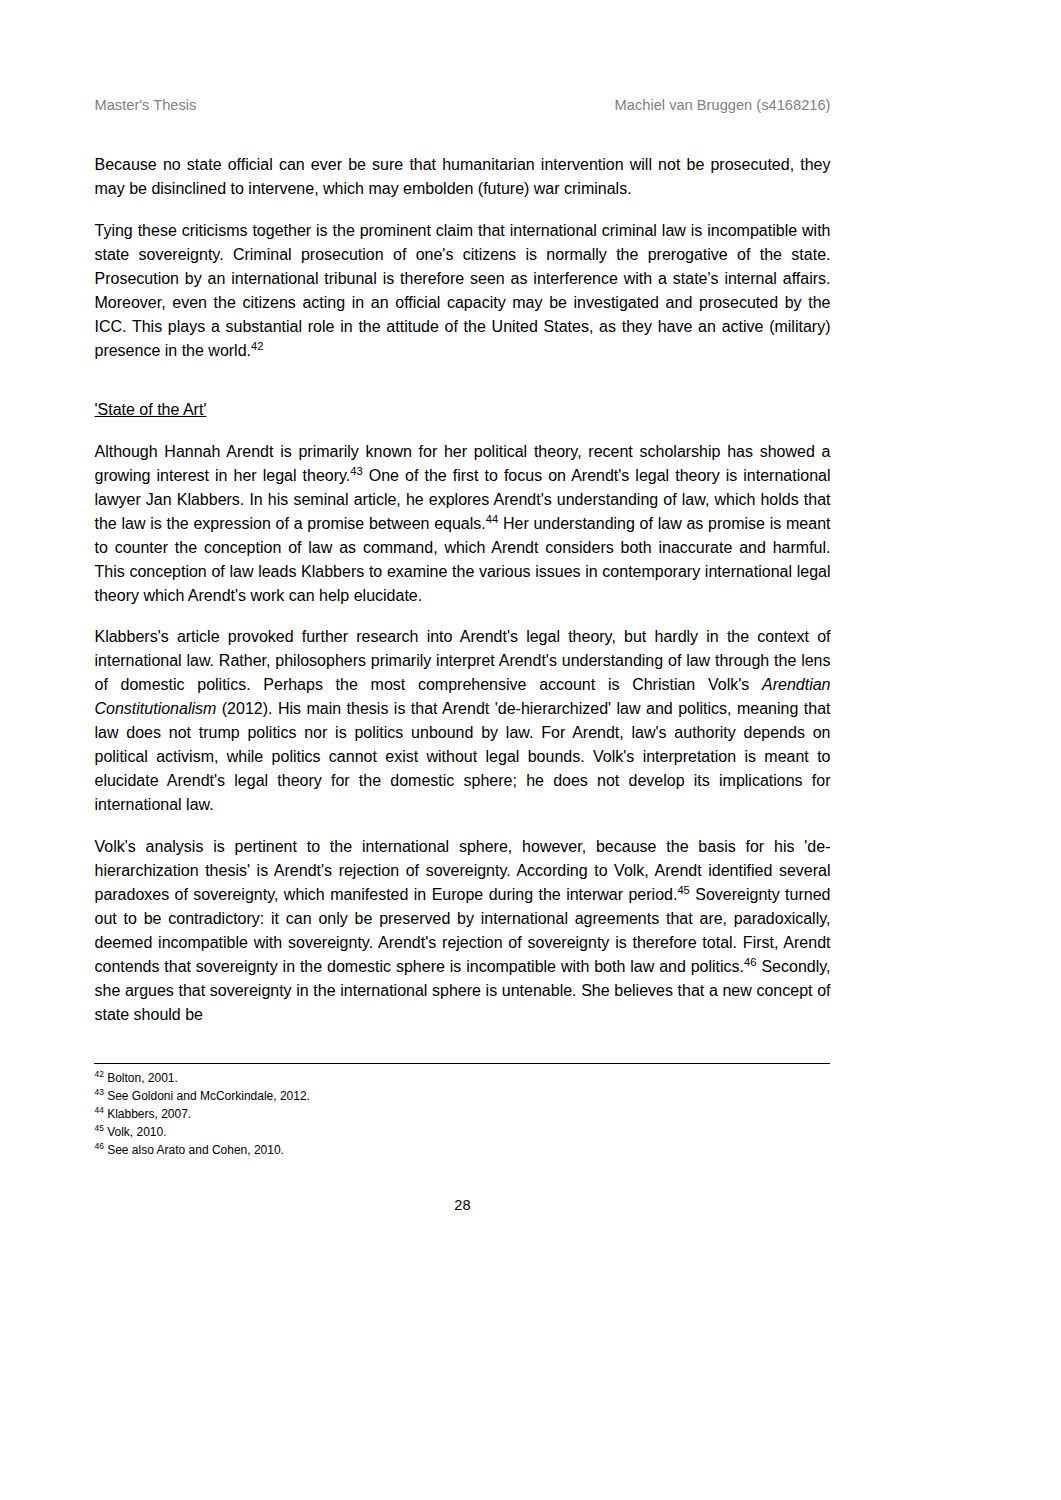Master's Thesis Machiel van Bruggen (s4168216)
Because no state official can ever be sure that humanitarian intervention will not be prosecuted, they may be disinclined to intervene, which may embolden (future) war criminals.
Tying these criticisms together is the prominent claim that international criminal law is incompatible with state sovereignty. Criminal prosecution of one's citizens is normally the prerogative of the state. Prosecution by an international tribunal is therefore seen as interference with a state's internal affairs. Moreover, even the citizens acting in an official capacity may be investigated and prosecuted by the ICC. This plays a substantial role in the attitude of the United States, as they have an active (military) presence in the world.42
'State of the Art'
Although Hannah Arendt is primarily known for her political theory, recent scholarship has showed a growing interest in her legal theory.43 One of the first to focus on Arendt's legal theory is international lawyer Jan Klabbers. In his seminal article, he explores Arendt's understanding of law, which holds that the law is the expression of a promise between equals.44 Her understanding of law as promise is meant to counter the conception of law as command, which Arendt considers both inaccurate and harmful. This conception of law leads Klabbers to examine the various issues in contemporary international legal theory which Arendt's work can help elucidate.
Klabbers's article provoked further research into Arendt's legal theory, but hardly in the context of international law. Rather, philosophers primarily interpret Arendt's understanding of law through the lens of domestic politics. Perhaps the most comprehensive account is Christian Volk's Arendtian Constitutionalism (2012). His main thesis is that Arendt 'de-hierarchized' law and politics, meaning that law does not trump politics nor is politics unbound by law. For Arendt, law's authority depends on political activism, while politics cannot exist without legal bounds. Volk's interpretation is meant to elucidate Arendt's legal theory for the domestic sphere; he does not develop its implications for international law.
Volk's analysis is pertinent to the international sphere, however, because the basis for his 'de-hierarchization thesis' is Arendt's rejection of sovereignty. According to Volk, Arendt identified several paradoxes of sovereignty, which manifested in Europe during the interwar period.45 Sovereignty turned out to be contradictory: it can only be preserved by international agreements that are, paradoxically, deemed incompatible with sovereignty. Arendt's rejection of sovereignty is therefore total. First, Arendt contends that sovereignty in the domestic sphere is incompatible with both law and politics.46 Secondly, she argues that sovereignty in the international sphere is untenable. She believes that a new concept of state should be
42 Bolton, 2001.
43 See Goldoni and McCorkindale, 2012.
44 Klabbers, 2007.
45 Volk, 2010.
46 See also Arato and Cohen, 2010.
28